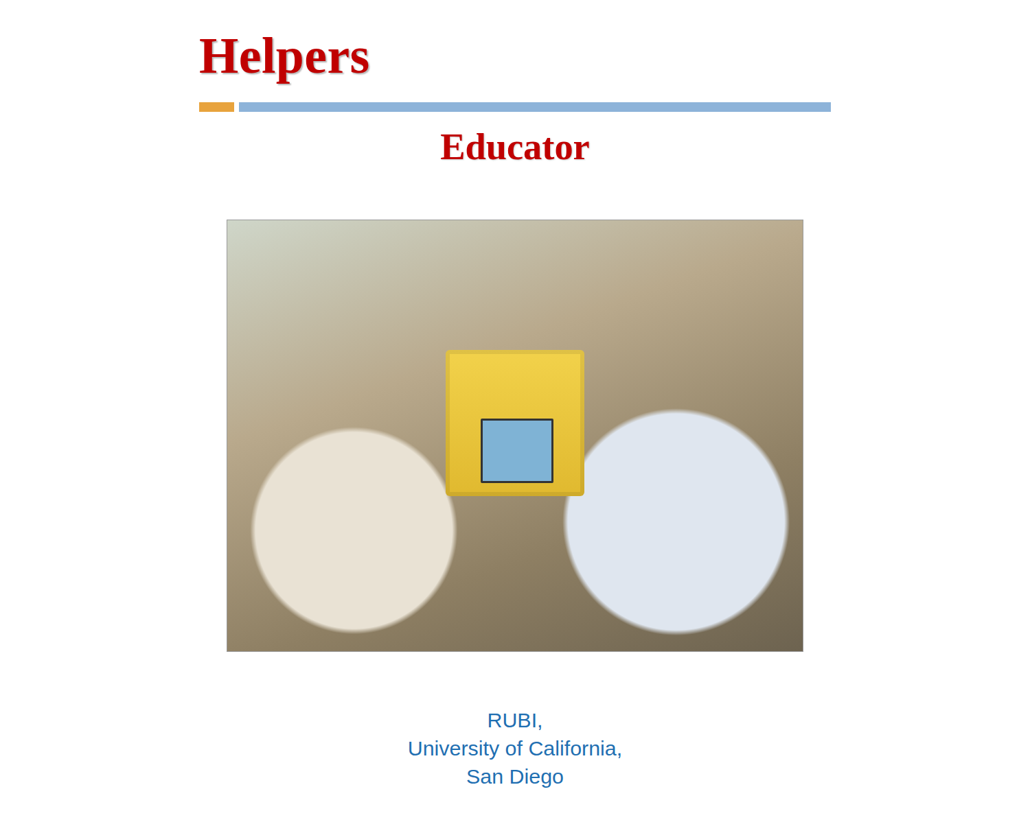Helpers
Educator
RUBI robot interacting with preschool children in a classroom.
RUBI,
University of California,
San Diego